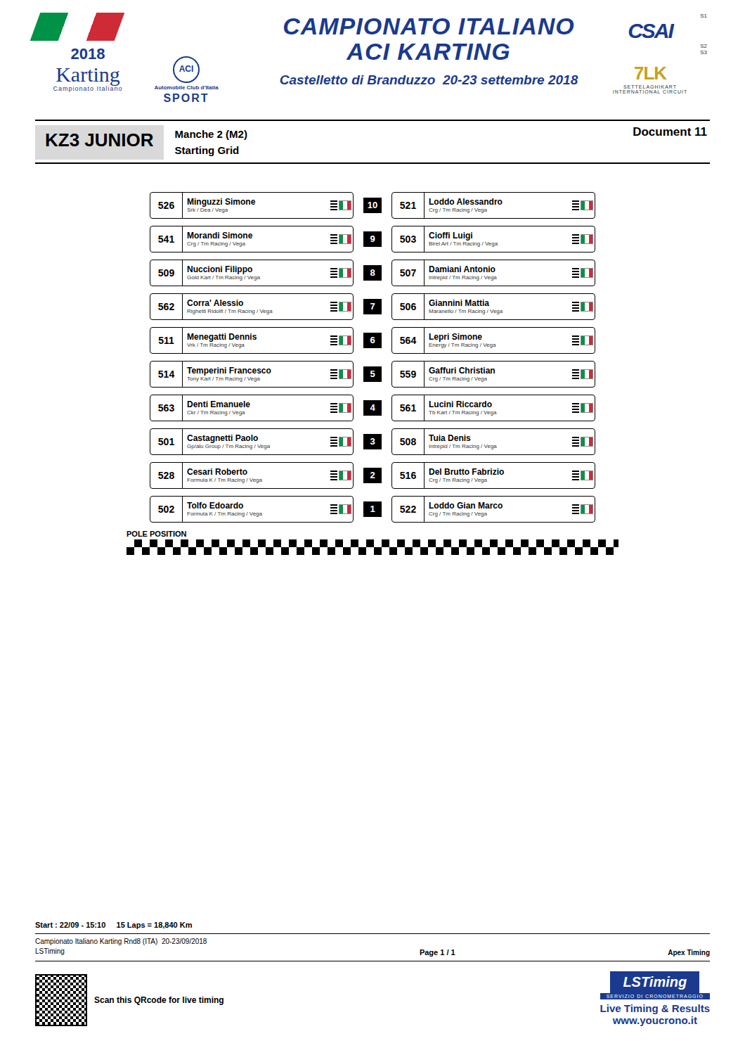2018
Karting
Campionato Italiano
ACI
Automobile Club d'Italia
SPORT
CAMPIONATO ITALIANO
ACI KARTING
Castelletto di Branduzzo 20-23 settembre 2018
S1
CSAI
S2
S3
7LK
SETTELAGHIKART
INTERNATIONAL CIRCUIT
KZ3 JUNIOR
Manche 2 (M2)
Starting Grid
Document 11
526
Minguzzi Simone
Srk / Dea / Vega
10
521
Loddo Alessandro
Crg / Tm Racing / Vega
541
Morandi Simone
Crg / Tm Racing / Vega
9
503
Cioffi Luigi
Birel Art / Tm Racing / Vega
509
Nuccioni Filippo
Gold Kart / Tm Racing / Vega
8
507
Damiani Antonio
Intrepid / Tm Racing / Vega
562
Corra' Alessio
Righetti Ridolfi / Tm Racing / Vega
7
506
Giannini Mattia
Maranello / Tm Racing / Vega
511
Menegatti Dennis
Vrk / Tm Racing / Vega
6
564
Lepri Simone
Energy / Tm Racing / Vega
514
Temperini Francesco
Tony Kart / Tm Racing / Vega
5
559
Gaffuri Christian
Crg / Tm Racing / Vega
563
Denti Emanuele
Ckr / Tm Racing / Vega
4
561
Lucini Riccardo
Tb Kart / Tm Racing / Vega
501
Castagnetti Paolo
Gp/alu Group / Tm Racing / Vega
3
508
Tuia Denis
Intrepid / Tm Racing / Vega
528
Cesari Roberto
Formula K / Tm Racing / Vega
2
516
Del Brutto Fabrizio
Crg / Tm Racing / Vega
502
Tolfo Edoardo
Formula K / Tm Racing / Vega
1
522
Loddo Gian Marco
Crg / Tm Racing / Vega
POLE POSITION
Start : 22/09 - 15:10 15 Laps = 18,840 Km
Campionato Italiano Karting Rnd8 (ITA) 20-23/09/2018
LSTiming
Page 1 / 1
Apex Timing
Scan this QRcode for live timing
LSTiming
SERVIZIO DI CRONOMETRAGGIO
Live Timing & Results
www.youcrono.it